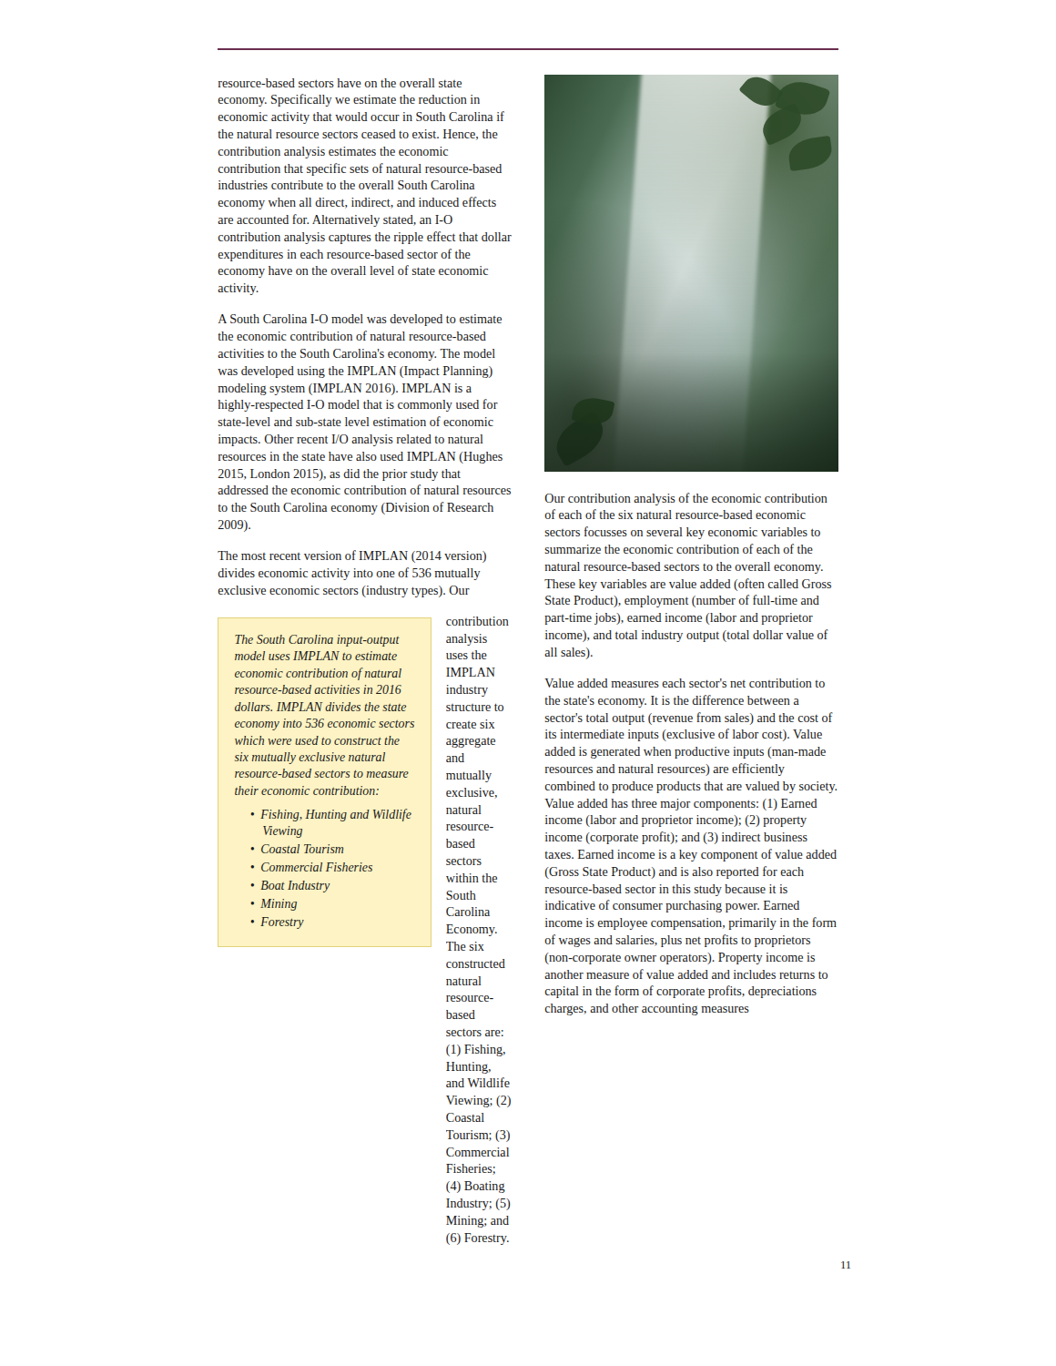resource-based sectors have on the overall state economy. Specifically we estimate the reduction in economic activity that would occur in South Carolina if the natural resource sectors ceased to exist. Hence, the contribution analysis estimates the economic contribution that specific sets of natural resource-based industries contribute to the overall South Carolina economy when all direct, indirect, and induced effects are accounted for. Alternatively stated, an I-O contribution analysis captures the ripple effect that dollar expenditures in each resource-based sector of the economy have on the overall level of state economic activity.
A South Carolina I-O model was developed to estimate the economic contribution of natural resource-based activities to the South Carolina's economy. The model was developed using the IMPLAN (Impact Planning) modeling system (IMPLAN 2016). IMPLAN is a highly-respected I-O model that is commonly used for state-level and sub-state level estimation of economic impacts. Other recent I/O analysis related to natural resources in the state have also used IMPLAN (Hughes 2015, London 2015), as did the prior study that addressed the economic contribution of natural resources to the South Carolina economy (Division of Research 2009).
The most recent version of IMPLAN (2014 version) divides economic activity into one of 536 mutually exclusive economic sectors (industry types). Our
The South Carolina input-output model uses IMPLAN to estimate economic contribution of natural resource-based activities in 2016 dollars. IMPLAN divides the state economy into 536 economic sectors which were used to construct the six mutually exclusive natural resource-based sectors to measure their economic contribution:
Fishing, Hunting and Wildlife Viewing
Coastal Tourism
Commercial Fisheries
Boat Industry
Mining
Forestry
contribution analysis uses the IMPLAN industry structure to create six aggregate and mutually exclusive, natural resource-based sectors within the South Carolina Economy. The six constructed natural resource-based sectors are: (1) Fishing, Hunting, and Wildlife Viewing; (2) Coastal Tourism; (3) Commercial Fisheries; (4) Boating Industry; (5) Mining; and (6) Forestry.
Our contribution analysis of the economic contribution of each of the six natural resource-based economic sectors focusses on several key economic variables to summarize the economic contribution of each of the natural resource-based sectors to the overall economy. These key variables are value added (often called Gross State Product), employment (number of full-time and part-time jobs), earned income (labor and proprietor income), and total industry output (total dollar value of all sales).
Value added measures each sector's net contribution to the state's economy. It is the difference between a sector's total output (revenue from sales) and the cost of its intermediate inputs (exclusive of labor cost). Value added is generated when productive inputs (man-made resources and natural resources) are efficiently combined to produce products that are valued by society. Value added has three major components: (1) Earned income (labor and proprietor income); (2) property income (corporate profit); and (3) indirect business taxes. Earned income is a key component of value added (Gross State Product) and is also reported for each resource-based sector in this study because it is indicative of consumer purchasing power. Earned income is employee compensation, primarily in the form of wages and salaries, plus net profits to proprietors (non-corporate owner operators). Property income is another measure of value added and includes returns to capital in the form of corporate profits, depreciations charges, and other accounting measures
11